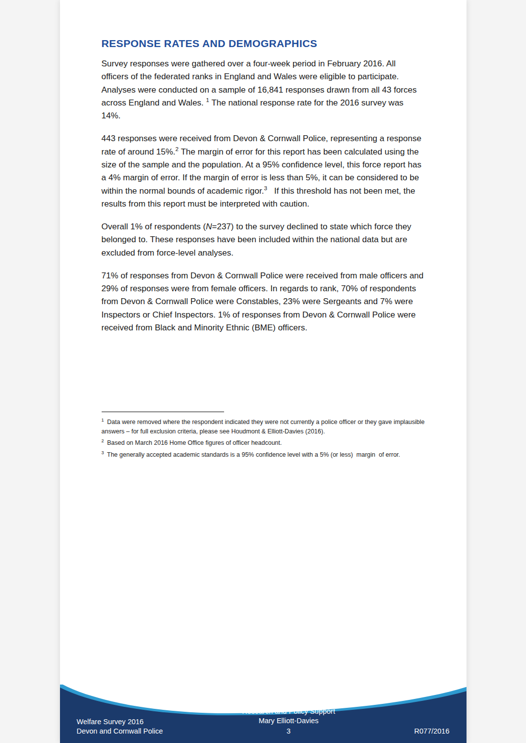Response Rates and Demographics
Survey responses were gathered over a four-week period in February 2016. All officers of the federated ranks in England and Wales were eligible to participate. Analyses were conducted on a sample of 16,841 responses drawn from all 43 forces across England and Wales. 1 The national response rate for the 2016 survey was 14%.
443 responses were received from Devon & Cornwall Police, representing a response rate of around 15%.2 The margin of error for this report has been calculated using the size of the sample and the population. At a 95% confidence level, this force report has a 4% margin of error. If the margin of error is less than 5%, it can be considered to be within the normal bounds of academic rigor.3 If this threshold has not been met, the results from this report must be interpreted with caution.
Overall 1% of respondents (N=237) to the survey declined to state which force they belonged to. These responses have been included within the national data but are excluded from force-level analyses.
71% of responses from Devon & Cornwall Police were received from male officers and 29% of responses were from female officers. In regards to rank, 70% of respondents from Devon & Cornwall Police were Constables, 23% were Sergeants and 7% were Inspectors or Chief Inspectors. 1% of responses from Devon & Cornwall Police were received from Black and Minority Ethnic (BME) officers.
1 Data were removed where the respondent indicated they were not currently a police officer or they gave implausible answers – for full exclusion criteria, please see Houdmont & Elliott-Davies (2016).
2 Based on March 2016 Home Office figures of officer headcount.
3 The generally accepted academic standards is a 95% confidence level with a 5% (or less) margin of error.
Welfare Survey 2016
Devon and Cornwall Police
Research and Policy Support
Mary Elliott-Davies 3
R077/2016